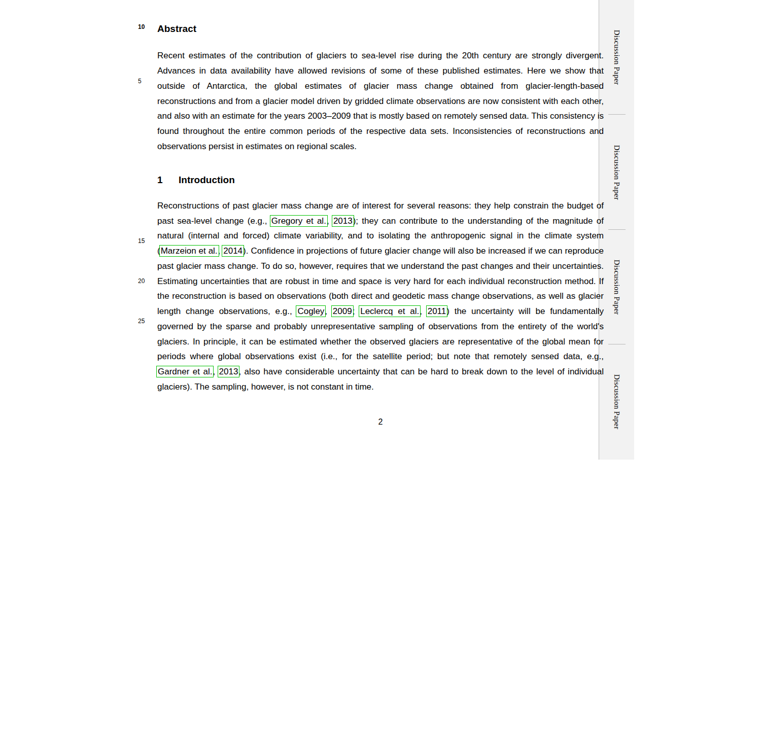Discussion Paper
Discussion Paper
Discussion Paper
Discussion Paper
Abstract
Recent estimates of the contribution of glaciers to sea-level rise during the 20th century are strongly divergent. Advances in data availability have allowed revisions of some of these published estimates. Here we show that outside of Antarctica, the global estimates of glacier 5mass change obtained from glacier-length-based reconstructions and from a glacier model driven by gridded climate observations are now consistent with each other, and also with an estimate for the years 2003–2009 that is mostly based on remotely sensed data. This consistency is found throughout the entire common periods of the respective data sets. Inconsistencies of reconstructions and observations persist in estimates on regional scales.
101 Introduction
Reconstructions of past glacier mass change are of interest for several reasons: they help constrain the budget of past sea-level change (e.g., Gregory et al., 2013); they can contribute to the understanding of the magnitude of natural (internal and forced) climate variability, and to isolating the anthropogenic signal in the climate system (Marzeion et al., 152014). Confidence in projections of future glacier change will also be increased if we can reproduce past glacier mass change. To do so, however, requires that we understand the past changes and their uncertainties. Estimating uncertainties that are robust in time and space is very hard for each individual reconstruction method. If the reconstruction is based on observations (both direct and geodetic mass change observations, as well as glacier 20length change observations, e.g., Cogley, 2009; Leclercq et al., 2011) the uncertainty will be fundamentally governed by the sparse and probably unrepresentative sampling of observations from the entirety of the world's glaciers. In principle, it can be estimated whether the observed glaciers are representative of the global mean for periods where global observations exist (i.e., for the satellite period; but note that remotely sensed data, 25e.g., Gardner et al., 2013, also have considerable uncertainty that can be hard to break down to the level of individual glaciers). The sampling, however, is not constant in time.
2